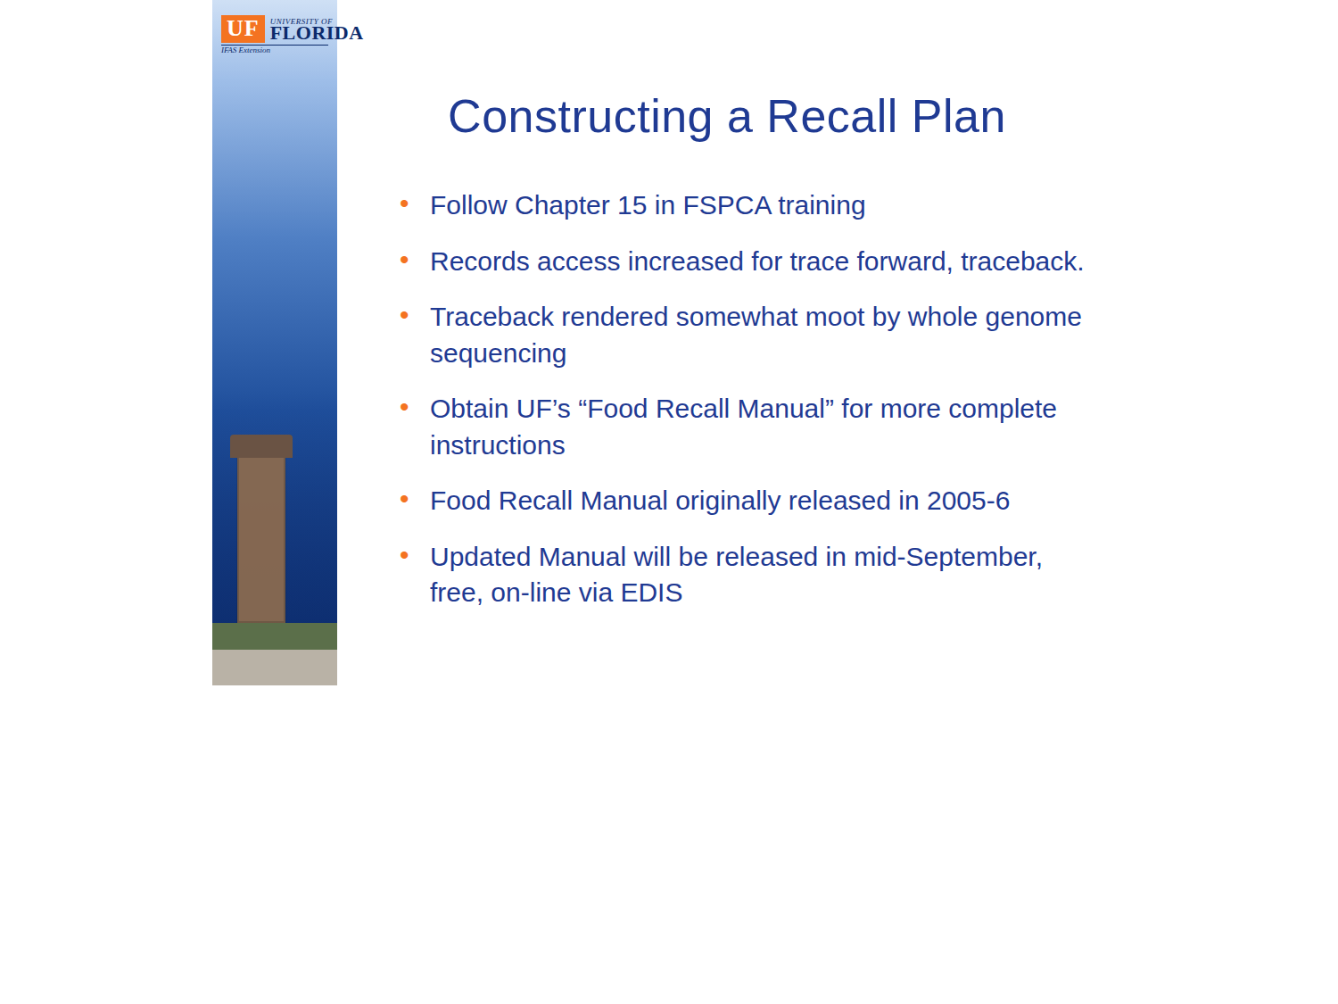UF University of
FLORIDA
IFAS Extension
Constructing a Recall Plan
Follow Chapter 15 in FSPCA training
Records access increased for trace forward, traceback.
Traceback rendered somewhat moot by whole genome sequencing
Obtain UF’s “Food Recall Manual” for more complete instructions
Food Recall Manual originally released in 2005-6
Updated Manual will be released in mid-September, free, on-line via EDIS